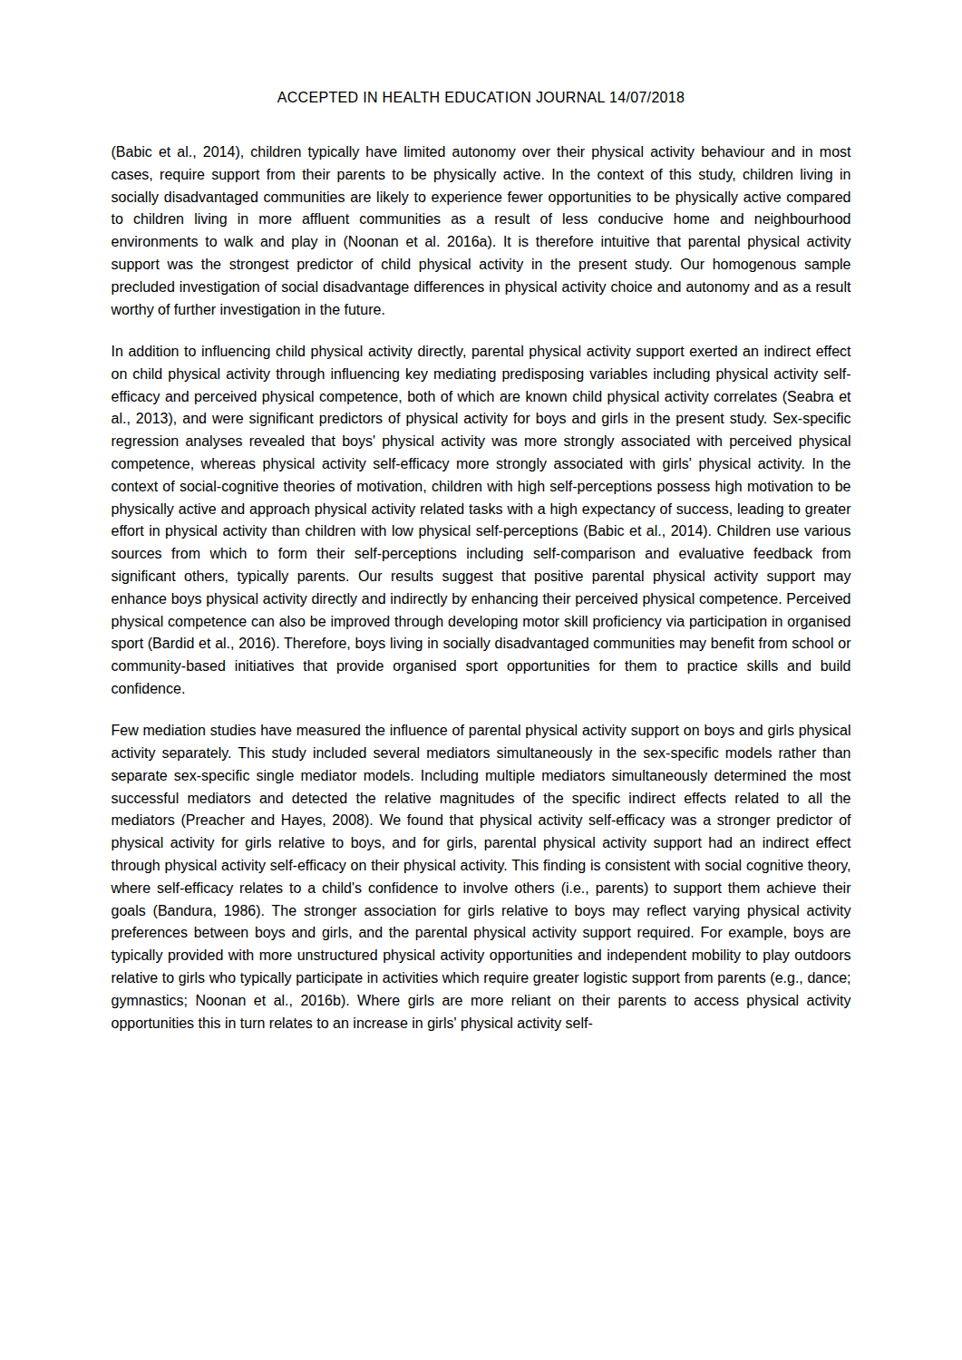ACCEPTED IN HEALTH EDUCATION JOURNAL 14/07/2018
(Babic et al., 2014), children typically have limited autonomy over their physical activity behaviour and in most cases, require support from their parents to be physically active. In the context of this study, children living in socially disadvantaged communities are likely to experience fewer opportunities to be physically active compared to children living in more affluent communities as a result of less conducive home and neighbourhood environments to walk and play in (Noonan et al. 2016a). It is therefore intuitive that parental physical activity support was the strongest predictor of child physical activity in the present study. Our homogenous sample precluded investigation of social disadvantage differences in physical activity choice and autonomy and as a result worthy of further investigation in the future.
In addition to influencing child physical activity directly, parental physical activity support exerted an indirect effect on child physical activity through influencing key mediating predisposing variables including physical activity self-efficacy and perceived physical competence, both of which are known child physical activity correlates (Seabra et al., 2013), and were significant predictors of physical activity for boys and girls in the present study. Sex-specific regression analyses revealed that boys' physical activity was more strongly associated with perceived physical competence, whereas physical activity self-efficacy more strongly associated with girls' physical activity. In the context of social-cognitive theories of motivation, children with high self-perceptions possess high motivation to be physically active and approach physical activity related tasks with a high expectancy of success, leading to greater effort in physical activity than children with low physical self-perceptions (Babic et al., 2014). Children use various sources from which to form their self-perceptions including self-comparison and evaluative feedback from significant others, typically parents. Our results suggest that positive parental physical activity support may enhance boys physical activity directly and indirectly by enhancing their perceived physical competence. Perceived physical competence can also be improved through developing motor skill proficiency via participation in organised sport (Bardid et al., 2016). Therefore, boys living in socially disadvantaged communities may benefit from school or community-based initiatives that provide organised sport opportunities for them to practice skills and build confidence.
Few mediation studies have measured the influence of parental physical activity support on boys and girls physical activity separately. This study included several mediators simultaneously in the sex-specific models rather than separate sex-specific single mediator models. Including multiple mediators simultaneously determined the most successful mediators and detected the relative magnitudes of the specific indirect effects related to all the mediators (Preacher and Hayes, 2008). We found that physical activity self-efficacy was a stronger predictor of physical activity for girls relative to boys, and for girls, parental physical activity support had an indirect effect through physical activity self-efficacy on their physical activity. This finding is consistent with social cognitive theory, where self-efficacy relates to a child's confidence to involve others (i.e., parents) to support them achieve their goals (Bandura, 1986). The stronger association for girls relative to boys may reflect varying physical activity preferences between boys and girls, and the parental physical activity support required. For example, boys are typically provided with more unstructured physical activity opportunities and independent mobility to play outdoors relative to girls who typically participate in activities which require greater logistic support from parents (e.g., dance; gymnastics; Noonan et al., 2016b). Where girls are more reliant on their parents to access physical activity opportunities this in turn relates to an increase in girls' physical activity self-